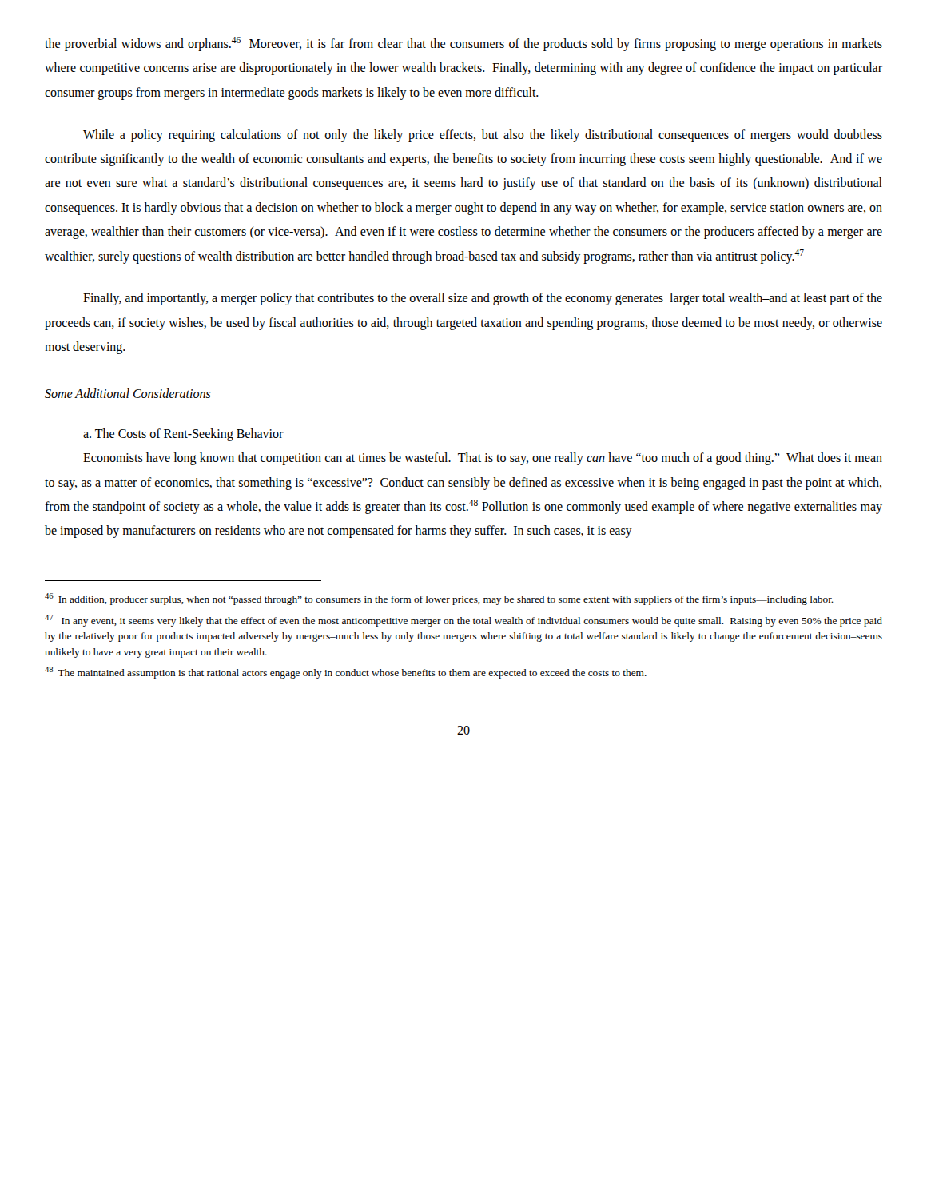the proverbial widows and orphans.46 Moreover, it is far from clear that the consumers of the products sold by firms proposing to merge operations in markets where competitive concerns arise are disproportionately in the lower wealth brackets. Finally, determining with any degree of confidence the impact on particular consumer groups from mergers in intermediate goods markets is likely to be even more difficult.
While a policy requiring calculations of not only the likely price effects, but also the likely distributional consequences of mergers would doubtless contribute significantly to the wealth of economic consultants and experts, the benefits to society from incurring these costs seem highly questionable. And if we are not even sure what a standard’s distributional consequences are, it seems hard to justify use of that standard on the basis of its (unknown) distributional consequences. It is hardly obvious that a decision on whether to block a merger ought to depend in any way on whether, for example, service station owners are, on average, wealthier than their customers (or vice-versa). And even if it were costless to determine whether the consumers or the producers affected by a merger are wealthier, surely questions of wealth distribution are better handled through broad-based tax and subsidy programs, rather than via antitrust policy.47
Finally, and importantly, a merger policy that contributes to the overall size and growth of the economy generates larger total wealth–and at least part of the proceeds can, if society wishes, be used by fiscal authorities to aid, through targeted taxation and spending programs, those deemed to be most needy, or otherwise most deserving.
Some Additional Considerations
a. The Costs of Rent-Seeking Behavior
Economists have long known that competition can at times be wasteful. That is to say, one really can have “too much of a good thing.” What does it mean to say, as a matter of economics, that something is “excessive”? Conduct can sensibly be defined as excessive when it is being engaged in past the point at which, from the standpoint of society as a whole, the value it adds is greater than its cost.48 Pollution is one commonly used example of where negative externalities may be imposed by manufacturers on residents who are not compensated for harms they suffer. In such cases, it is easy
46 In addition, producer surplus, when not “passed through” to consumers in the form of lower prices, may be shared to some extent with suppliers of the firm’s inputs—including labor.
47 In any event, it seems very likely that the effect of even the most anticompetitive merger on the total wealth of individual consumers would be quite small. Raising by even 50% the price paid by the relatively poor for products impacted adversely by mergers–much less by only those mergers where shifting to a total welfare standard is likely to change the enforcement decision–seems unlikely to have a very great impact on their wealth.
48 The maintained assumption is that rational actors engage only in conduct whose benefits to them are expected to exceed the costs to them.
20